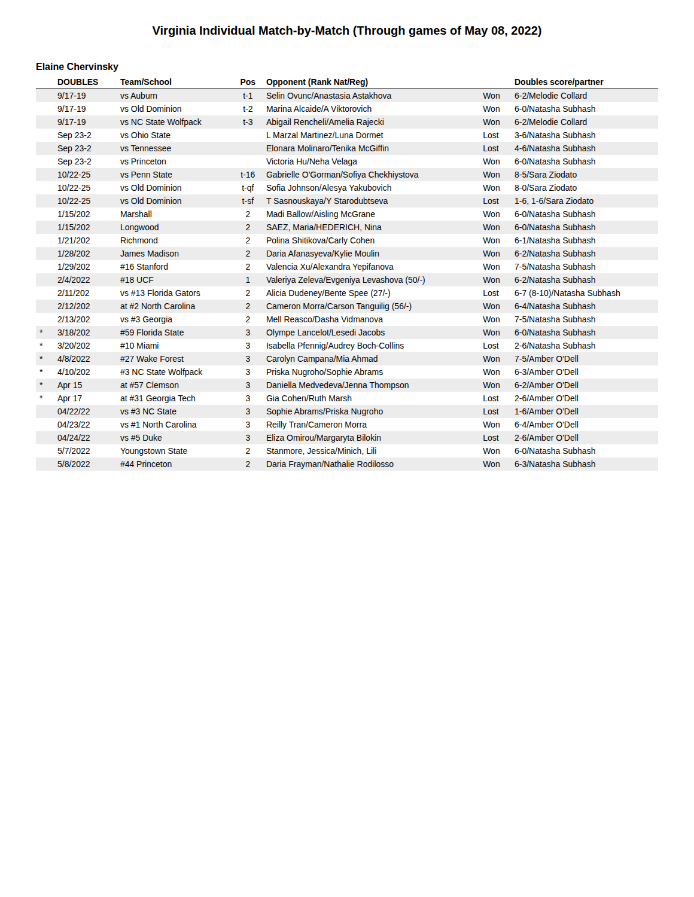Virginia Individual Match-by-Match (Through games of May 08, 2022)
Elaine Chervinsky
| | DOUBLES | Team/School | Pos | Opponent (Rank Nat/Reg) | | Doubles score/partner |
| --- | --- | --- | --- | --- | --- | --- |
| | 9/17-19 | vs Auburn | t-1 | Selin Ovunc/Anastasia Astakhova | Won | 6-2/Melodie Collard |
| | 9/17-19 | vs Old Dominion | t-2 | Marina Alcaide/A Viktorovich | Won | 6-0/Natasha Subhash |
| | 9/17-19 | vs NC State Wolfpack | t-3 | Abigail Rencheli/Amelia Rajecki | Won | 6-2/Melodie Collard |
| | Sep 23-2 | vs Ohio State | | L Marzal Martinez/Luna Dormet | Lost | 3-6/Natasha Subhash |
| | Sep 23-2 | vs Tennessee | | Elonara Molinaro/Tenika McGiffin | Lost | 4-6/Natasha Subhash |
| | Sep 23-2 | vs Princeton | | Victoria Hu/Neha Velaga | Won | 6-0/Natasha Subhash |
| | 10/22-25 | vs Penn State | t-16 | Gabrielle O'Gorman/Sofiya Chekhiystova | Won | 8-5/Sara Ziodato |
| | 10/22-25 | vs Old Dominion | t-qf | Sofia Johnson/Alesya Yakubovich | Won | 8-0/Sara Ziodato |
| | 10/22-25 | vs Old Dominion | t-sf | T Sasnouskaya/Y Starodubtseva | Lost | 1-6, 1-6/Sara Ziodato |
| | 1/15/202 | Marshall | 2 | Madi Ballow/Aisling McGrane | Won | 6-0/Natasha Subhash |
| | 1/15/202 | Longwood | 2 | SAEZ, Maria/HEDERICH, Nina | Won | 6-0/Natasha Subhash |
| | 1/21/202 | Richmond | 2 | Polina Shitikova/Carly Cohen | Won | 6-1/Natasha Subhash |
| | 1/28/202 | James Madison | 2 | Daria Afanasyeva/Kylie Moulin | Won | 6-2/Natasha Subhash |
| | 1/29/202 | #16 Stanford | 2 | Valencia Xu/Alexandra Yepifanova | Won | 7-5/Natasha Subhash |
| | 2/4/2022 | #18 UCF | 1 | Valeriya Zeleva/Evgeniya Levashova (50/-) | Won | 6-2/Natasha Subhash |
| | 2/11/202 | vs #13 Florida Gators | 2 | Alicia Dudeney/Bente Spee (27/-) | Lost | 6-7 (8-10)/Natasha Subhash |
| | 2/12/202 | at #2 North Carolina | 2 | Cameron Morra/Carson Tanguilig (56/-) | Won | 6-4/Natasha Subhash |
| | 2/13/202 | vs #3 Georgia | 2 | Mell Reasco/Dasha Vidmanova | Won | 7-5/Natasha Subhash |
| * | 3/18/202 | #59 Florida State | 3 | Olympe Lancelot/Lesedi Jacobs | Won | 6-0/Natasha Subhash |
| * | 3/20/202 | #10 Miami | 3 | Isabella Pfennig/Audrey Boch-Collins | Lost | 2-6/Natasha Subhash |
| * | 4/8/2022 | #27 Wake Forest | 3 | Carolyn Campana/Mia Ahmad | Won | 7-5/Amber O'Dell |
| * | 4/10/202 | #3 NC State Wolfpack | 3 | Priska Nugroho/Sophie Abrams | Won | 6-3/Amber O'Dell |
| * | Apr 15 | at #57 Clemson | 3 | Daniella Medvedeva/Jenna Thompson | Won | 6-2/Amber O'Dell |
| * | Apr 17 | at #31 Georgia Tech | 3 | Gia Cohen/Ruth Marsh | Lost | 2-6/Amber O'Dell |
| | 04/22/22 | vs #3 NC State | 3 | Sophie Abrams/Priska Nugroho | Lost | 1-6/Amber O'Dell |
| | 04/23/22 | vs #1 North Carolina | 3 | Reilly Tran/Cameron Morra | Won | 6-4/Amber O'Dell |
| | 04/24/22 | vs #5 Duke | 3 | Eliza Omirou/Margaryta Bilokin | Lost | 2-6/Amber O'Dell |
| | 5/7/2022 | Youngstown State | 2 | Stanmore, Jessica/Minich, Lili | Won | 6-0/Natasha Subhash |
| | 5/8/2022 | #44 Princeton | 2 | Daria Frayman/Nathalie Rodilosso | Won | 6-3/Natasha Subhash |